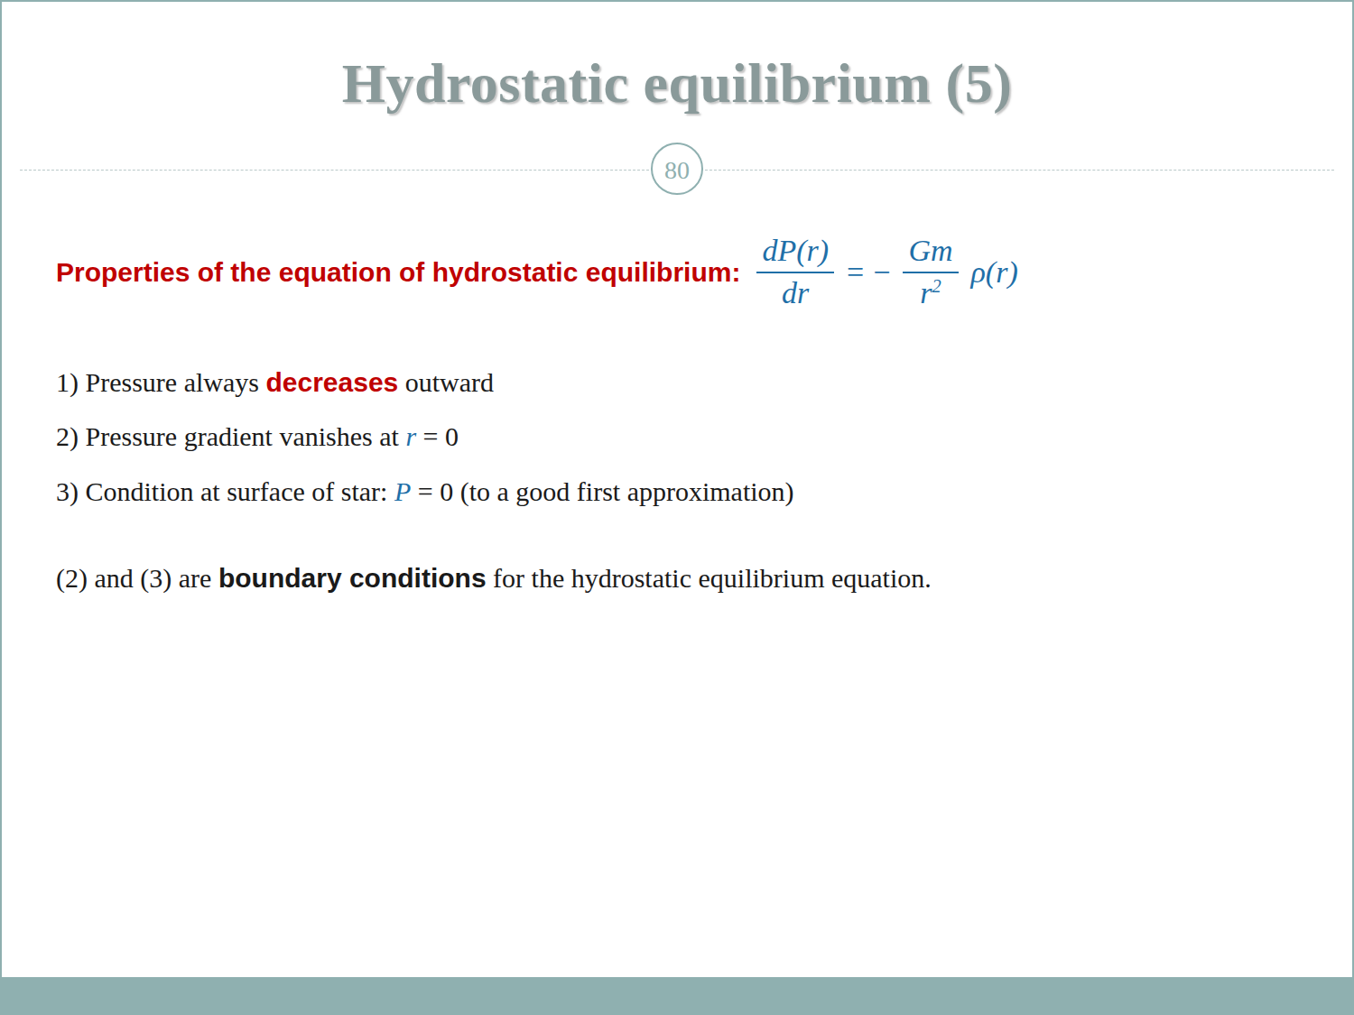Hydrostatic equilibrium (5)
80
Properties of the equation of hydrostatic equilibrium: dP(r) dr = − Gm r2 ρ(r)
Pressure always decreases outward
Pressure gradient vanishes at r = 0
Condition at surface of star: P = 0 (to a good first approximation)
(2) and (3) are boundary conditions for the hydrostatic equilibrium equation.